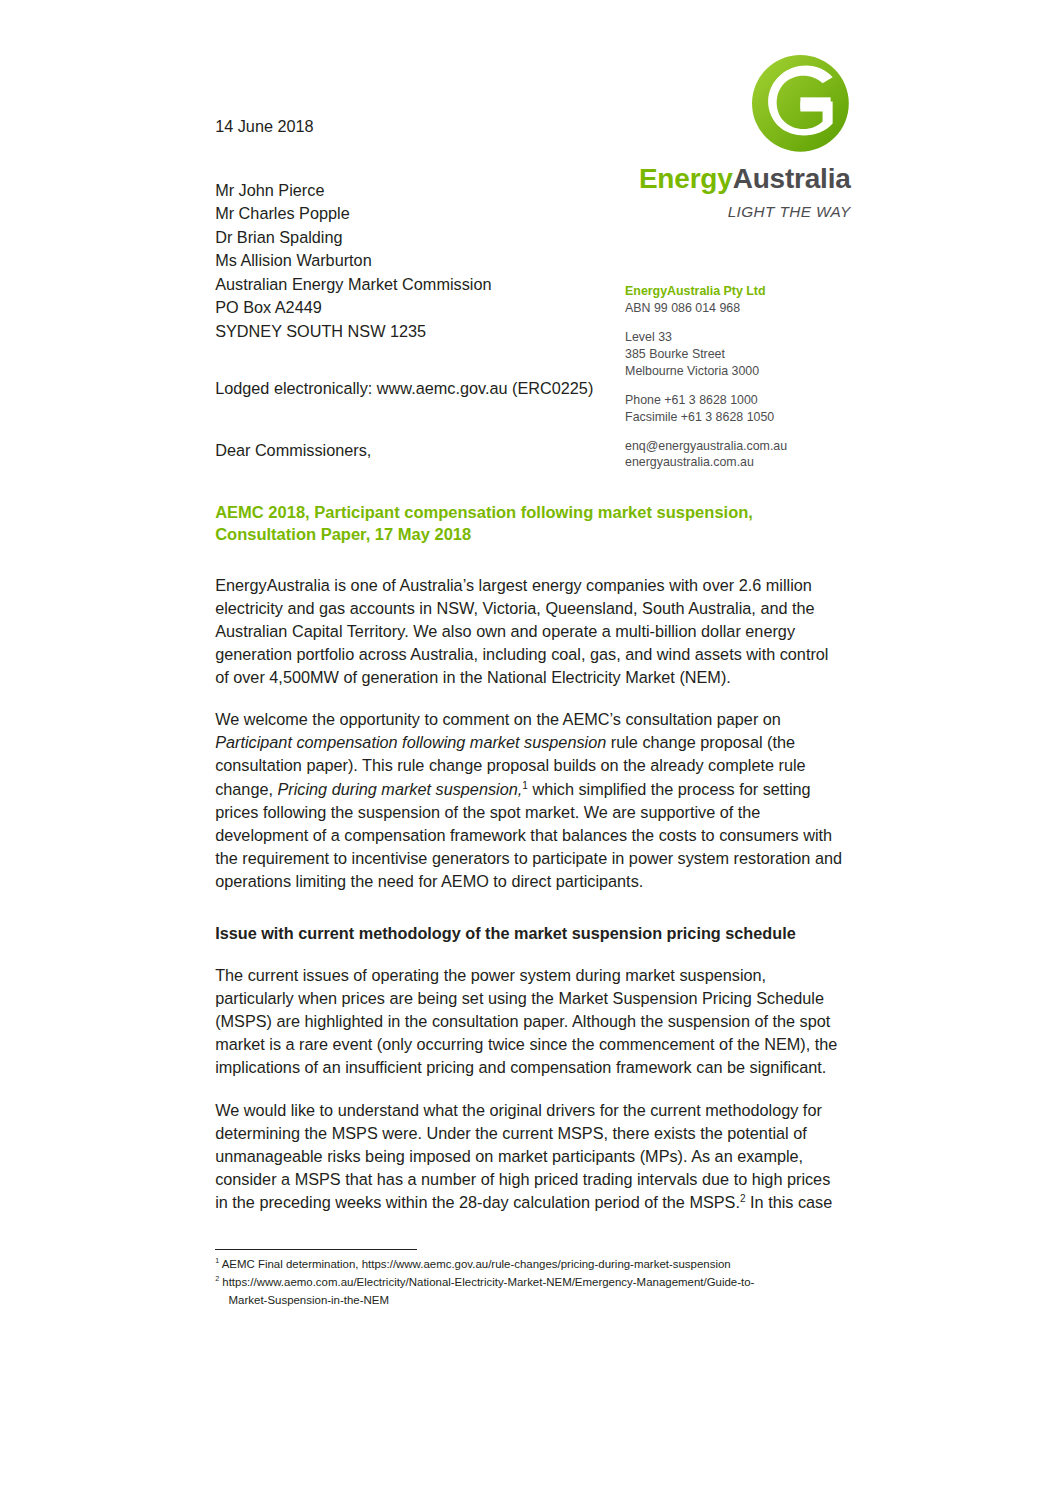Energy Australia
LIGHT THE WAY
14 June 2018
Mr John Pierce
Mr Charles Popple
Dr Brian Spalding
Ms Allision Warburton
Australian Energy Market Commission
PO Box A2449
SYDNEY SOUTH NSW 1235
Lodged electronically: www.aemc.gov.au (ERC0225)
Dear Commissioners,
EnergyAustralia Pty Ltd
ABN 99 086 014 968
Level 33
385 Bourke Street
Melbourne Victoria 3000
Phone +61 3 8628 1000
Facsimile +61 3 8628 1050
enq@energyaustralia.com.au
energyaustralia.com.au
AEMC 2018, Participant compensation following market suspension, Consultation Paper, 17 May 2018
EnergyAustralia is one of Australia’s largest energy companies with over 2.6 million electricity and gas accounts in NSW, Victoria, Queensland, South Australia, and the Australian Capital Territory. We also own and operate a multi-billion dollar energy generation portfolio across Australia, including coal, gas, and wind assets with control of over 4,500MW of generation in the National Electricity Market (NEM).
We welcome the opportunity to comment on the AEMC’s consultation paper on Participant compensation following market suspension rule change proposal (the consultation paper). This rule change proposal builds on the already complete rule change, Pricing during market suspension,1 which simplified the process for setting prices following the suspension of the spot market. We are supportive of the development of a compensation framework that balances the costs to consumers with the requirement to incentivise generators to participate in power system restoration and operations limiting the need for AEMO to direct participants.
Issue with current methodology of the market suspension pricing schedule
The current issues of operating the power system during market suspension, particularly when prices are being set using the Market Suspension Pricing Schedule (MSPS) are highlighted in the consultation paper. Although the suspension of the spot market is a rare event (only occurring twice since the commencement of the NEM), the implications of an insufficient pricing and compensation framework can be significant.
We would like to understand what the original drivers for the current methodology for determining the MSPS were. Under the current MSPS, there exists the potential of unmanageable risks being imposed on market participants (MPs). As an example, consider a MSPS that has a number of high priced trading intervals due to high prices in the preceding weeks within the 28-day calculation period of the MSPS.2 In this case
1 AEMC Final determination, https://www.aemc.gov.au/rule-changes/pricing-during-market-suspension
2 https://www.aemo.com.au/Electricity/National-Electricity-Market-NEM/Emergency-Management/Guide-to-
Market-Suspension-in-the-NEM